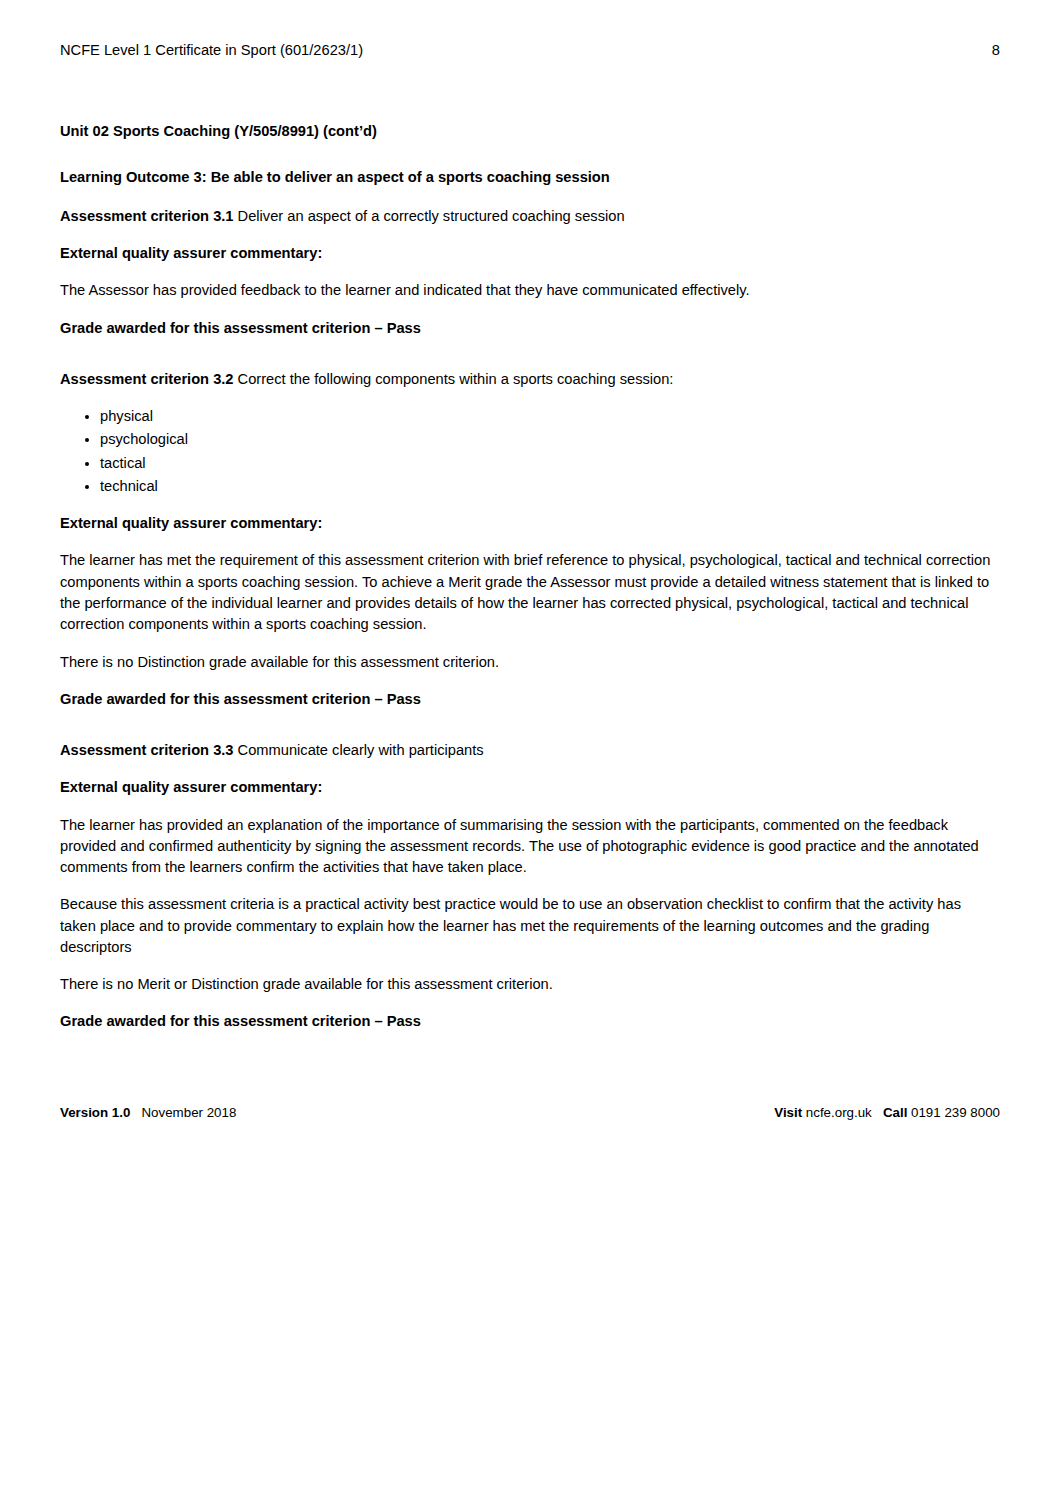NCFE Level 1 Certificate in Sport (601/2623/1) 8
Unit 02 Sports Coaching (Y/505/8991) (cont’d)
Learning Outcome 3: Be able to deliver an aspect of a sports coaching session
Assessment criterion 3.1 Deliver an aspect of a correctly structured coaching session
External quality assurer commentary:
The Assessor has provided feedback to the learner and indicated that they have communicated effectively.
Grade awarded for this assessment criterion – Pass
Assessment criterion 3.2 Correct the following components within a sports coaching session:
physical
psychological
tactical
technical
External quality assurer commentary:
The learner has met the requirement of this assessment criterion with brief reference to physical, psychological, tactical and technical correction components within a sports coaching session. To achieve a Merit grade the Assessor must provide a detailed witness statement that is linked to the performance of the individual learner and provides details of how the learner has corrected physical, psychological, tactical and technical correction components within a sports coaching session.
There is no Distinction grade available for this assessment criterion.
Grade awarded for this assessment criterion – Pass
Assessment criterion 3.3 Communicate clearly with participants
External quality assurer commentary:
The learner has provided an explanation of the importance of summarising the session with the participants, commented on the feedback provided and confirmed authenticity by signing the assessment records. The use of photographic evidence is good practice and the annotated comments from the learners confirm the activities that have taken place.
Because this assessment criteria is a practical activity best practice would be to use an observation checklist to confirm that the activity has taken place and to provide commentary to explain how the learner has met the requirements of the learning outcomes and the grading descriptors
There is no Merit or Distinction grade available for this assessment criterion.
Grade awarded for this assessment criterion – Pass
Version 1.0 November 2018 Visit ncfe.org.uk Call 0191 239 8000